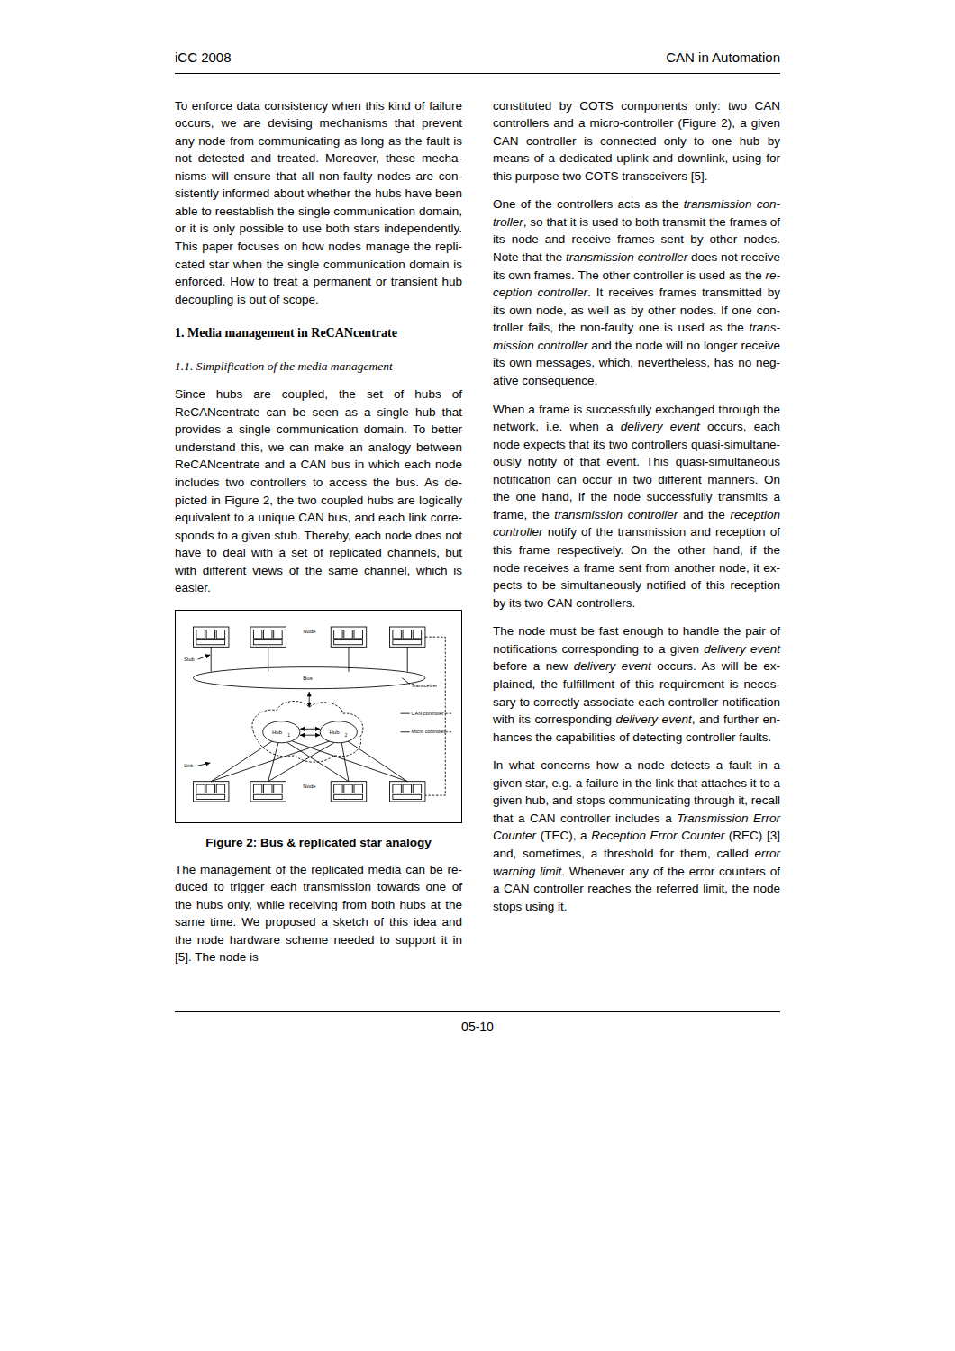iCC 2008 CAN in Automation
To enforce data consistency when this kind of failure occurs, we are devising mechanisms that prevent any node from communicating as long as the fault is not detected and treated. Moreover, these mechanisms will ensure that all non-faulty nodes are consistently informed about whether the hubs have been able to reestablish the single communication domain, or it is only possible to use both stars independently. This paper focuses on how nodes manage the replicated star when the single communication domain is enforced. How to treat a permanent or transient hub decoupling is out of scope.
1. Media management in ReCANcentrate
1.1. Simplification of the media management
Since hubs are coupled, the set of hubs of ReCANcentrate can be seen as a single hub that provides a single communication domain. To better understand this, we can make an analogy between ReCANcentrate and a CAN bus in which each node includes two controllers to access the bus. As depicted in Figure 2, the two coupled hubs are logically equivalent to a unique CAN bus, and each link corresponds to a given stub. Thereby, each node does not have to deal with a set of replicated channels, but with different views of the same channel, which is easier.
Node Stub Bus Transceiver Hub 1 Hub 2 CAN controller Micro controller Node Link
Figure 2: Bus & replicated star analogy
The management of the replicated media can be reduced to trigger each transmission towards one of the hubs only, while receiving from both hubs at the same time. We proposed a sketch of this idea and the node hardware scheme needed to support it in [5]. The node is
constituted by COTS components only: two CAN controllers and a micro-controller (Figure 2), a given CAN controller is connected only to one hub by means of a dedicated uplink and downlink, using for this purpose two COTS transceivers [5].
One of the controllers acts as the transmission controller, so that it is used to both transmit the frames of its node and receive frames sent by other nodes. Note that the transmission controller does not receive its own frames. The other controller is used as the reception controller. It receives frames transmitted by its own node, as well as by other nodes. If one controller fails, the non-faulty one is used as the transmission controller and the node will no longer receive its own messages, which, nevertheless, has no negative consequence.
When a frame is successfully exchanged through the network, i.e. when a delivery event occurs, each node expects that its two controllers quasi-simultaneously notify of that event. This quasi-simultaneous notification can occur in two different manners. On the one hand, if the node successfully transmits a frame, the transmission controller and the reception controller notify of the transmission and reception of this frame respectively. On the other hand, if the node receives a frame sent from another node, it expects to be simultaneously notified of this reception by its two CAN controllers.
The node must be fast enough to handle the pair of notifications corresponding to a given delivery event before a new delivery event occurs. As will be explained, the fulfillment of this requirement is necessary to correctly associate each controller notification with its corresponding delivery event, and further enhances the capabilities of detecting controller faults.
In what concerns how a node detects a fault in a given star, e.g. a failure in the link that attaches it to a given hub, and stops communicating through it, recall that a CAN controller includes a Transmission Error Counter (TEC), a Reception Error Counter (REC) [3] and, sometimes, a threshold for them, called error warning limit. Whenever any of the error counters of a CAN controller reaches the referred limit, the node stops using it.
05-10